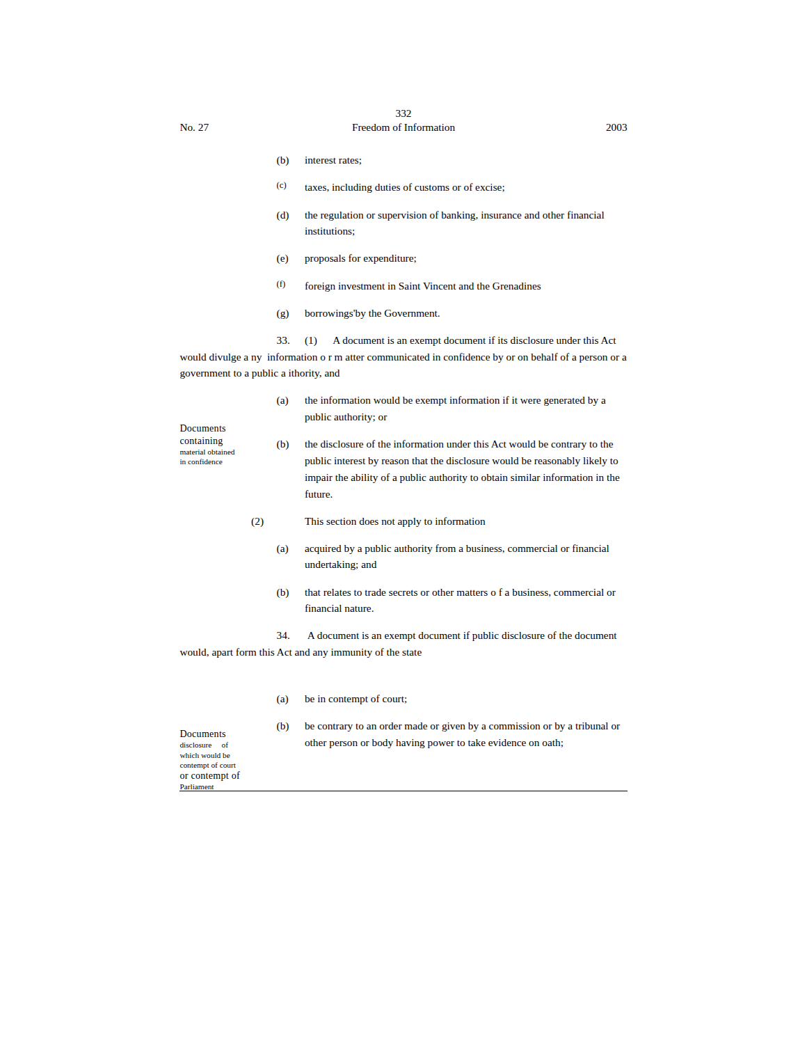332
No. 27
Freedom of Information
2003
(b) interest rates;
(c) taxes, including duties of customs or of excise;
(d) the regulation or supervision of banking, insurance and other financial institutions;
(e) proposals for expenditure;
(f) foreign investment in Saint Vincent and the Grenadines
(g) borrowings'by the Government.
Documents
containing
material obtained
in confidence
33.(1) A document is an exempt document if its disclosure under this Act would divulge a ny information o r m atter communicated in confidence by or on behalf of a person or a government to a public a ithority, and
(a) the information would be exempt information if it were generated by a public authority; or
(b) the disclosure of the information under this Act would be contrary to the public interest by reason that the disclosure would be reasonably likely to impair the ability of a public authority to obtain similar information in the future.
(2) This section does not apply to information
(a) acquired by a public authority from a business, commercial or financial undertaking; and
(b) that relates to trade secrets or other matters o f a business, commercial or financial nature.
Documents
disclosure of
which would be
contempt of court
or contempt of
Parliament
34. A document is an exempt document if public disclosure of the document would, apart form this Act and any immunity of the state
(a) be in contempt of court;
(b) be contrary to an order made or given by a commission or by a tribunal or other person or body having power to take evidence on oath;